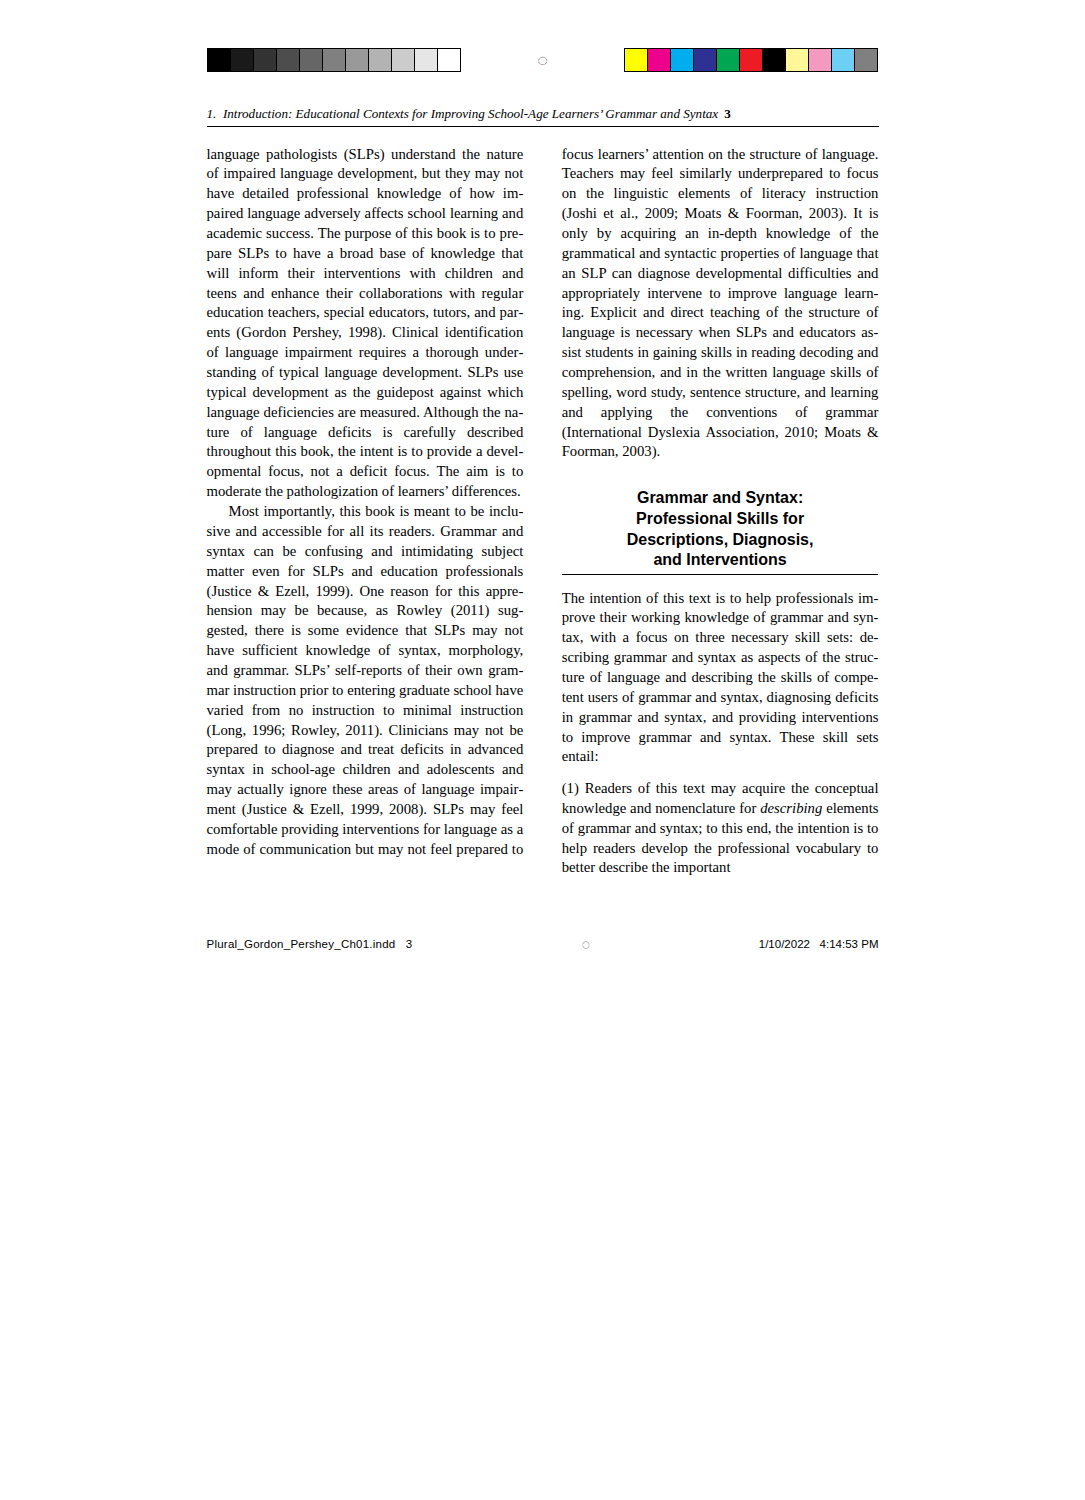◌
1. Introduction: Educational Contexts for Improving School-Age Learners’ Grammar and Syntax3
language pathologists (SLPs) understand the nature of impaired language development, but they may not have detailed professional knowledge of how impaired language adversely affects school learning and academic success. The purpose of this book is to prepare SLPs to have a broad base of knowledge that will inform their interventions with children and teens and enhance their collaborations with regular education teachers, special educators, tutors, and parents (Gordon Pershey, 1998). Clinical identification of language impairment requires a thorough understanding of typical language development. SLPs use typical development as the guidepost against which language deficiencies are measured. Although the nature of language deficits is carefully described throughout this book, the intent is to provide a developmental focus, not a deficit focus. The aim is to moderate the pathologization of learners’ differences.
Most importantly, this book is meant to be inclusive and accessible for all its readers. Grammar and syntax can be confusing and intimidating subject matter even for SLPs and education professionals (Justice & Ezell, 1999). One reason for this apprehension may be because, as Rowley (2011) suggested, there is some evidence that SLPs may not have sufficient knowledge of syntax, morphology, and grammar. SLPs’ self-reports of their own grammar instruction prior to entering graduate school have varied from no instruction to minimal instruction (Long, 1996; Rowley, 2011). Clinicians may not be prepared to diagnose and treat deficits in advanced syntax in school-age children and adolescents and may actually ignore these areas of language impairment (Justice & Ezell, 1999, 2008). SLPs may feel comfortable providing interventions for language as a mode of communication but may not feel prepared to focus learners’ attention on the structure of language. Teachers may feel similarly underprepared to focus on the linguistic elements of literacy instruction (Joshi et al., 2009; Moats & Foorman, 2003). It is only by acquiring an in-depth knowledge of the grammatical and syntactic properties of language that an SLP can diagnose developmental difficulties and appropriately intervene to improve language learning. Explicit and direct teaching of the structure of language is necessary when SLPs and educators assist students in gaining skills in reading decoding and comprehension, and in the written language skills of spelling, word study, sentence structure, and learning and applying the conventions of grammar (International Dyslexia Association, 2010; Moats & Foorman, 2003).
Grammar and Syntax:
Professional Skills for
Descriptions, Diagnosis,
and Interventions
The intention of this text is to help professionals improve their working knowledge of grammar and syntax, with a focus on three necessary skill sets: describing grammar and syntax as aspects of the structure of language and describing the skills of competent users of grammar and syntax, diagnosing deficits in grammar and syntax, and providing interventions to improve grammar and syntax. These skill sets entail:
(1) Readers of this text may acquire the conceptual knowledge and nomenclature for describing elements of grammar and syntax; to this end, the intention is to help readers develop the professional vocabulary to better describe the important
Plural_Gordon_Pershey_Ch01.indd 3
◌
1/10/2022 4:14:53 PM